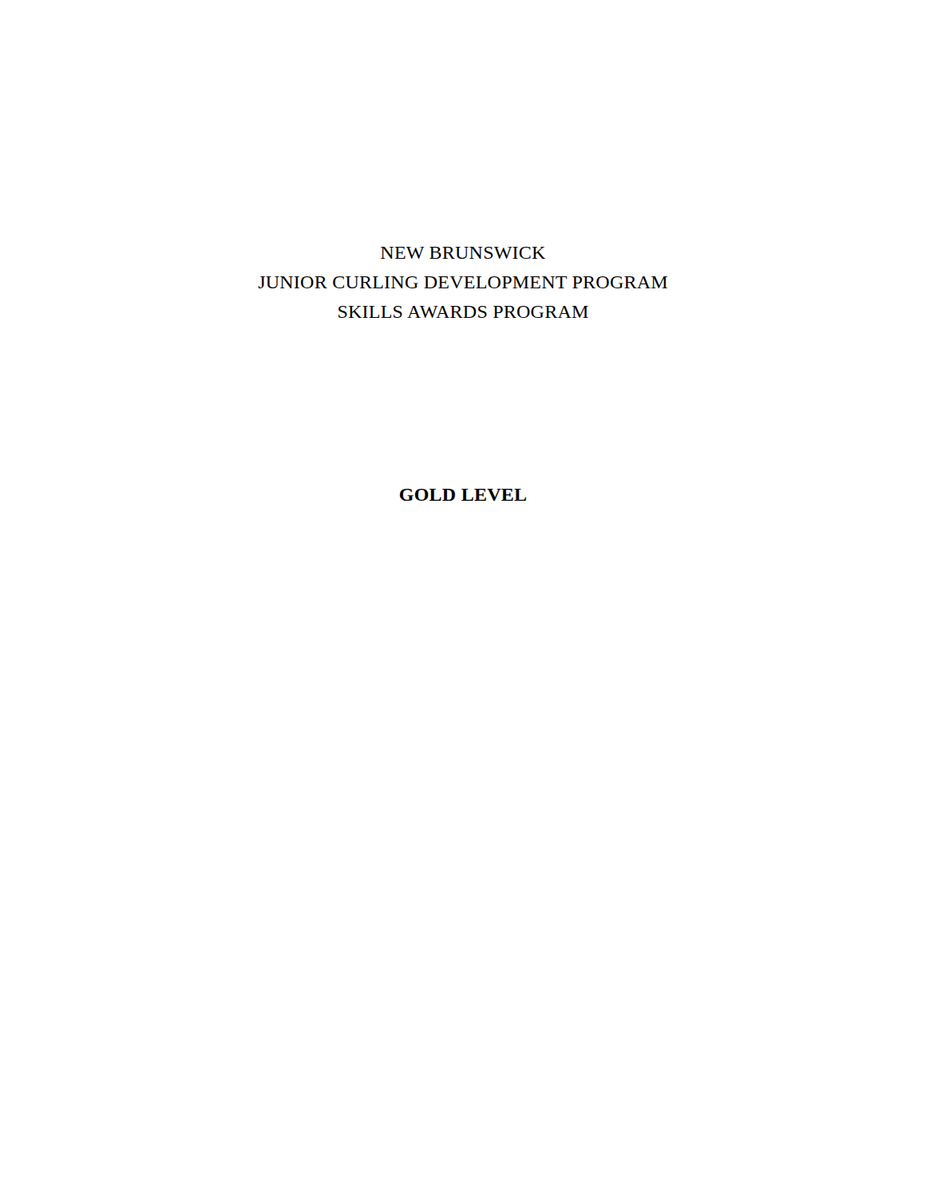NEW BRUNSWICK
JUNIOR CURLING DEVELOPMENT PROGRAM
SKILLS AWARDS PROGRAM
GOLD LEVEL